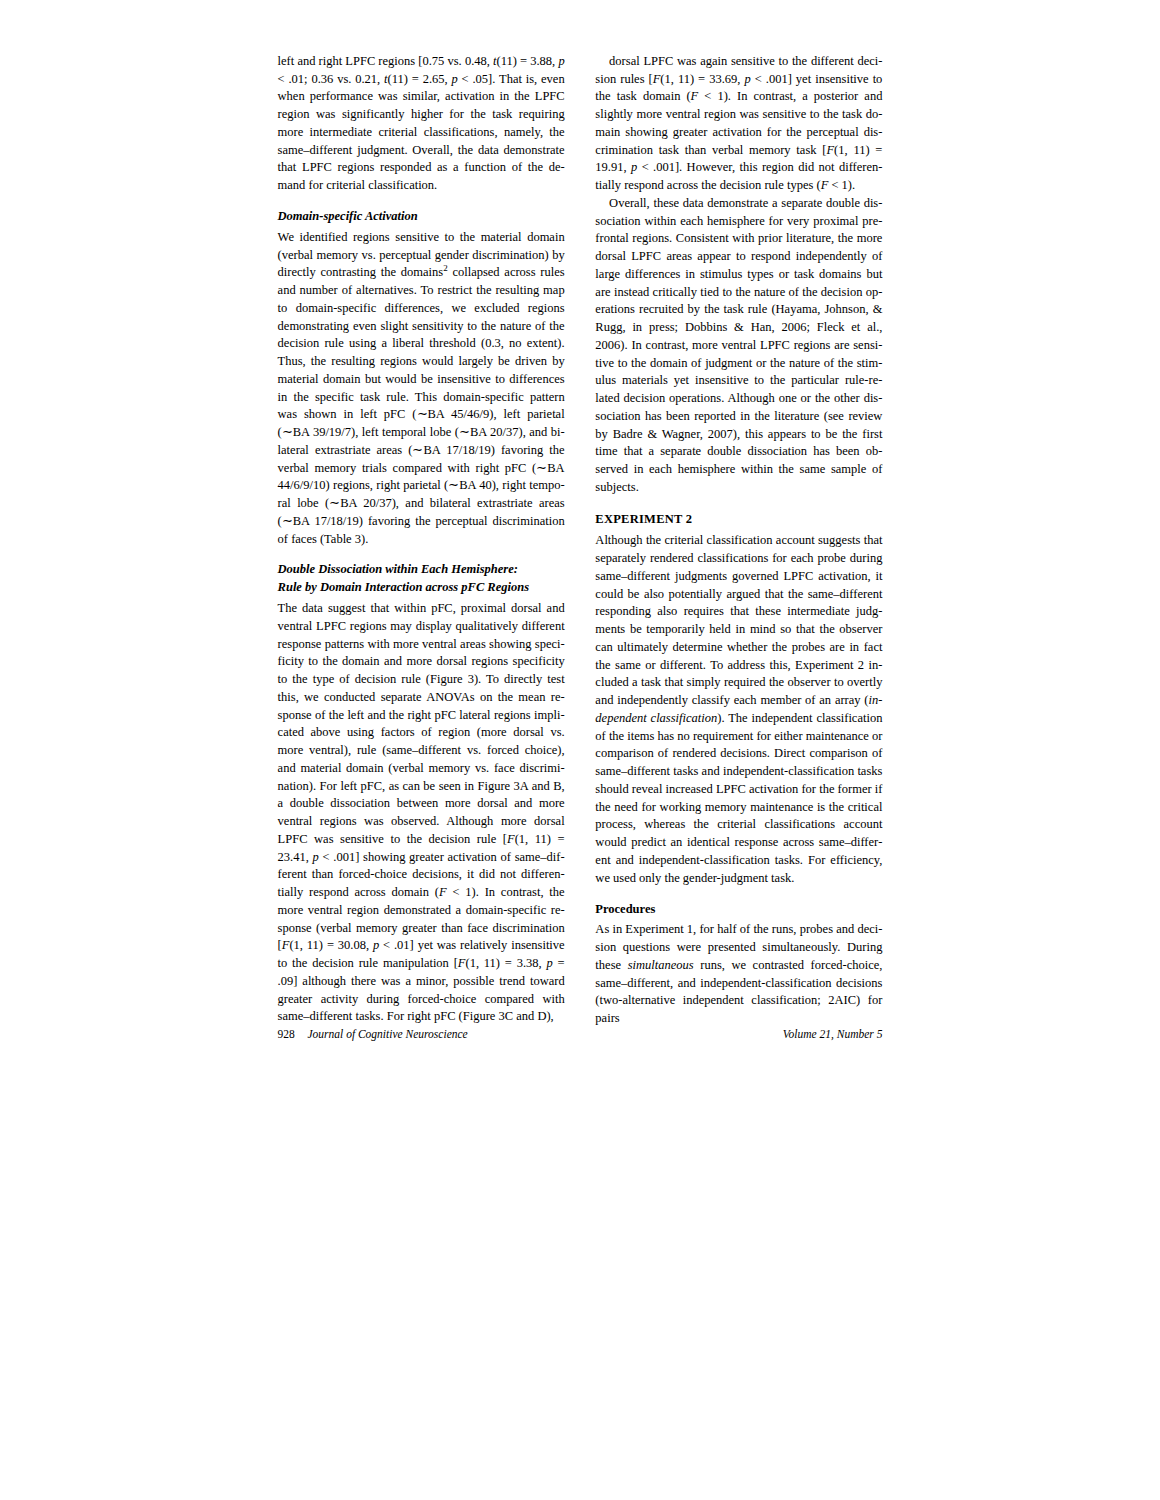left and right LPFC regions [0.75 vs. 0.48, t(11) = 3.88, p < .01; 0.36 vs. 0.21, t(11) = 2.65, p < .05]. That is, even when performance was similar, activation in the LPFC region was significantly higher for the task requiring more intermediate criterial classifications, namely, the same–different judgment. Overall, the data demonstrate that LPFC regions responded as a function of the demand for criterial classification.
Domain-specific Activation
We identified regions sensitive to the material domain (verbal memory vs. perceptual gender discrimination) by directly contrasting the domains2 collapsed across rules and number of alternatives. To restrict the resulting map to domain-specific differences, we excluded regions demonstrating even slight sensitivity to the nature of the decision rule using a liberal threshold (0.3, no extent). Thus, the resulting regions would largely be driven by material domain but would be insensitive to differences in the specific task rule. This domain-specific pattern was shown in left pFC (∼BA 45/46/9), left parietal (∼BA 39/19/7), left temporal lobe (∼BA 20/37), and bilateral extrastriate areas (∼BA 17/18/19) favoring the verbal memory trials compared with right pFC (∼BA 44/6/9/10) regions, right parietal (∼BA 40), right temporal lobe (∼BA 20/37), and bilateral extrastriate areas (∼BA 17/18/19) favoring the perceptual discrimination of faces (Table 3).
Double Dissociation within Each Hemisphere:
Rule by Domain Interaction across pFC Regions
The data suggest that within pFC, proximal dorsal and ventral LPFC regions may display qualitatively different response patterns with more ventral areas showing specificity to the domain and more dorsal regions specificity to the type of decision rule (Figure 3). To directly test this, we conducted separate ANOVAs on the mean response of the left and the right pFC lateral regions implicated above using factors of region (more dorsal vs. more ventral), rule (same–different vs. forced choice), and material domain (verbal memory vs. face discrimination). For left pFC, as can be seen in Figure 3A and B, a double dissociation between more dorsal and more ventral regions was observed. Although more dorsal LPFC was sensitive to the decision rule [F(1, 11) = 23.41, p < .001] showing greater activation of same–different than forced-choice decisions, it did not differentially respond across domain (F < 1). In contrast, the more ventral region demonstrated a domain-specific response (verbal memory greater than face discrimination [F(1, 11) = 30.08, p < .01] yet was relatively insensitive to the decision rule manipulation [F(1, 11) = 3.38, p = .09] although there was a minor, possible trend toward greater activity during forced-choice compared with same–different tasks. For right pFC (Figure 3C and D),
dorsal LPFC was again sensitive to the different decision rules [F(1, 11) = 33.69, p < .001] yet insensitive to the task domain (F < 1). In contrast, a posterior and slightly more ventral region was sensitive to the task domain showing greater activation for the perceptual discrimination task than verbal memory task [F(1, 11) = 19.91, p < .001]. However, this region did not differentially respond across the decision rule types (F < 1).
Overall, these data demonstrate a separate double dissociation within each hemisphere for very proximal prefrontal regions. Consistent with prior literature, the more dorsal LPFC areas appear to respond independently of large differences in stimulus types or task domains but are instead critically tied to the nature of the decision operations recruited by the task rule (Hayama, Johnson, & Rugg, in press; Dobbins & Han, 2006; Fleck et al., 2006). In contrast, more ventral LPFC regions are sensitive to the domain of judgment or the nature of the stimulus materials yet insensitive to the particular rule-related decision operations. Although one or the other dissociation has been reported in the literature (see review by Badre & Wagner, 2007), this appears to be the first time that a separate double dissociation has been observed in each hemisphere within the same sample of subjects.
EXPERIMENT 2
Although the criterial classification account suggests that separately rendered classifications for each probe during same–different judgments governed LPFC activation, it could be also potentially argued that the same–different responding also requires that these intermediate judgments be temporarily held in mind so that the observer can ultimately determine whether the probes are in fact the same or different. To address this, Experiment 2 included a task that simply required the observer to overtly and independently classify each member of an array (independent classification). The independent classification of the items has no requirement for either maintenance or comparison of rendered decisions. Direct comparison of same–different tasks and independent-classification tasks should reveal increased LPFC activation for the former if the need for working memory maintenance is the critical process, whereas the criterial classifications account would predict an identical response across same–different and independent-classification tasks. For efficiency, we used only the gender-judgment task.
Procedures
As in Experiment 1, for half of the runs, probes and decision questions were presented simultaneously. During these simultaneous runs, we contrasted forced-choice, same–different, and independent-classification decisions (two-alternative independent classification; 2AIC) for pairs
928 Journal of Cognitive Neuroscience
Volume 21, Number 5